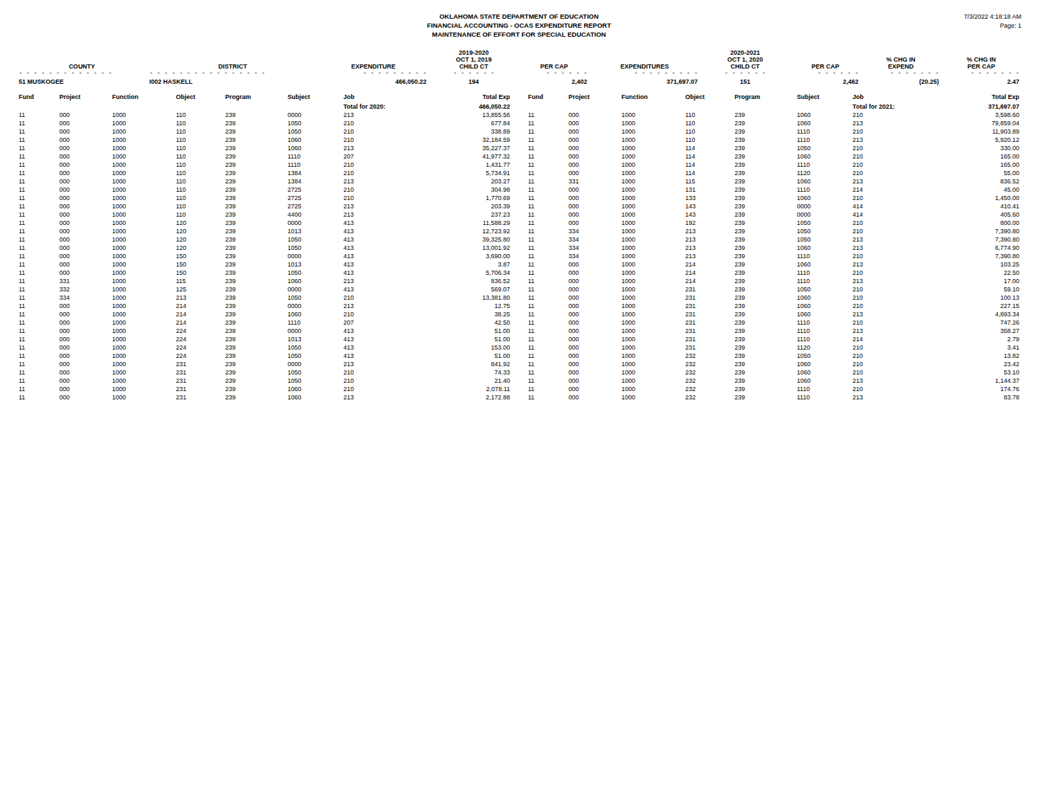7/3/2022 4:18:18 AM
Page: 1
OKLAHOMA STATE DEPARTMENT OF EDUCATION
FINANCIAL ACCOUNTING - OCAS EXPENDITURE REPORT
MAINTENANCE OF EFFORT FOR SPECIAL EDUCATION
| COUNTY | DISTRICT | EXPENDITURE | 2019-2020 OCT 1, 2019 CHILD CT | PER CAP | EXPENDITURES | 2020-2021 OCT 1, 2020 CHILD CT | PER CAP | % CHG IN EXPEND | % CHG IN PER CAP |
| --- | --- | --- | --- | --- | --- | --- | --- | --- | --- |
| - - - - - - - - - - - - - | - - - - - - - - - - - - - - - - | - - - - - - - - - | - - - - - - | - - - - - - | - - - - - - - - - | - - - - - - | - - - - - - | - - - - - - - | - - - - - - - |
| 51 MUSKOGEE | I002 HASKELL | 466,050.22 | 194 | 2,402 | 371,697.07 | 151 | 2,462 | (20.25) | 2.47 |
| Fund | Project | Function | Object | Program | Subject | Job | Total Exp | | Fund | Project | Function | Object | Program | Subject | Job | Total Exp |
| --- | --- | --- | --- | --- | --- | --- | --- | --- | --- | --- | --- | --- | --- | --- | --- | --- |
| | Total for 2020: | 466,050.22 | | | Total for 2021: | 371,697.07 |
| 11 | 000 | 1000 | 110 | 239 | 0000 | 213 | 13,855.56 | | 11 | 000 | 1000 | 110 | 239 | 1060 | 210 | 3,598.60 |
| 11 | 000 | 1000 | 110 | 239 | 1050 | 210 | 677.84 | | 11 | 000 | 1000 | 110 | 239 | 1060 | 213 | 79,859.04 |
| 11 | 000 | 1000 | 110 | 239 | 1050 | 210 | 338.89 | | 11 | 000 | 1000 | 110 | 239 | 1110 | 210 | 11,903.89 |
| 11 | 000 | 1000 | 110 | 239 | 1060 | 210 | 32,184.59 | | 11 | 000 | 1000 | 110 | 239 | 1110 | 213 | 5,920.12 |
| 11 | 000 | 1000 | 110 | 239 | 1060 | 213 | 35,227.37 | | 11 | 000 | 1000 | 114 | 239 | 1050 | 210 | 330.00 |
| 11 | 000 | 1000 | 110 | 239 | 1110 | 207 | 41,977.32 | | 11 | 000 | 1000 | 114 | 239 | 1060 | 210 | 165.00 |
| 11 | 000 | 1000 | 110 | 239 | 1110 | 210 | 1,431.77 | | 11 | 000 | 1000 | 114 | 239 | 1110 | 210 | 165.00 |
| 11 | 000 | 1000 | 110 | 239 | 1384 | 210 | 5,734.91 | | 11 | 000 | 1000 | 114 | 239 | 1120 | 210 | 55.00 |
| 11 | 000 | 1000 | 110 | 239 | 1384 | 213 | 203.27 | | 11 | 331 | 1000 | 115 | 239 | 1060 | 213 | 836.52 |
| 11 | 000 | 1000 | 110 | 239 | 2725 | 210 | 304.98 | | 11 | 000 | 1000 | 131 | 239 | 1110 | 214 | 45.00 |
| 11 | 000 | 1000 | 110 | 239 | 2725 | 210 | 1,770.69 | | 11 | 000 | 1000 | 133 | 239 | 1060 | 210 | 1,450.00 |
| 11 | 000 | 1000 | 110 | 239 | 2725 | 213 | 203.39 | | 11 | 000 | 1000 | 143 | 239 | 0000 | 414 | 410.41 |
| 11 | 000 | 1000 | 110 | 239 | 4400 | 213 | 237.23 | | 11 | 000 | 1000 | 143 | 239 | 0000 | 414 | 405.60 |
| 11 | 000 | 1000 | 120 | 239 | 0000 | 413 | 11,588.29 | | 11 | 000 | 1000 | 192 | 239 | 1050 | 210 | 800.00 |
| 11 | 000 | 1000 | 120 | 239 | 1013 | 413 | 12,723.92 | | 11 | 334 | 1000 | 213 | 239 | 1050 | 210 | 7,390.80 |
| 11 | 000 | 1000 | 120 | 239 | 1050 | 413 | 39,325.80 | | 11 | 334 | 1000 | 213 | 239 | 1050 | 213 | 7,390.80 |
| 11 | 000 | 1000 | 120 | 239 | 1050 | 413 | 13,001.92 | | 11 | 334 | 1000 | 213 | 239 | 1060 | 213 | 6,774.90 |
| 11 | 000 | 1000 | 150 | 239 | 0000 | 413 | 3,690.00 | | 11 | 334 | 1000 | 213 | 239 | 1110 | 210 | 7,390.80 |
| 11 | 000 | 1000 | 150 | 239 | 1013 | 413 | 3.87 | | 11 | 000 | 1000 | 214 | 239 | 1060 | 213 | 103.25 |
| 11 | 000 | 1000 | 150 | 239 | 1050 | 413 | 5,706.34 | | 11 | 000 | 1000 | 214 | 239 | 1110 | 210 | 22.50 |
| 11 | 331 | 1000 | 115 | 239 | 1060 | 213 | 836.52 | | 11 | 000 | 1000 | 214 | 239 | 1110 | 213 | 17.00 |
| 11 | 332 | 1000 | 125 | 239 | 0000 | 413 | 569.07 | | 11 | 000 | 1000 | 231 | 239 | 1050 | 210 | 59.10 |
| 11 | 334 | 1000 | 213 | 239 | 1050 | 210 | 13,381.80 | | 11 | 000 | 1000 | 231 | 239 | 1060 | 210 | 100.13 |
| 11 | 000 | 1000 | 214 | 239 | 0000 | 213 | 12.75 | | 11 | 000 | 1000 | 231 | 239 | 1060 | 210 | 227.15 |
| 11 | 000 | 1000 | 214 | 239 | 1060 | 210 | 38.25 | | 11 | 000 | 1000 | 231 | 239 | 1060 | 213 | 4,893.34 |
| 11 | 000 | 1000 | 214 | 239 | 1110 | 207 | 42.50 | | 11 | 000 | 1000 | 231 | 239 | 1110 | 210 | 747.26 |
| 11 | 000 | 1000 | 224 | 239 | 0000 | 413 | 51.00 | | 11 | 000 | 1000 | 231 | 239 | 1110 | 213 | 358.27 |
| 11 | 000 | 1000 | 224 | 239 | 1013 | 413 | 51.00 | | 11 | 000 | 1000 | 231 | 239 | 1110 | 214 | 2.79 |
| 11 | 000 | 1000 | 224 | 239 | 1050 | 413 | 153.00 | | 11 | 000 | 1000 | 231 | 239 | 1120 | 210 | 3.41 |
| 11 | 000 | 1000 | 224 | 239 | 1050 | 413 | 51.00 | | 11 | 000 | 1000 | 232 | 239 | 1050 | 210 | 13.82 |
| 11 | 000 | 1000 | 231 | 239 | 0000 | 213 | 841.92 | | 11 | 000 | 1000 | 232 | 239 | 1060 | 210 | 23.42 |
| 11 | 000 | 1000 | 231 | 239 | 1050 | 210 | 74.33 | | 11 | 000 | 1000 | 232 | 239 | 1060 | 210 | 53.10 |
| 11 | 000 | 1000 | 231 | 239 | 1050 | 210 | 21.40 | | 11 | 000 | 1000 | 232 | 239 | 1060 | 213 | 1,144.37 |
| 11 | 000 | 1000 | 231 | 239 | 1060 | 210 | 2,078.11 | | 11 | 000 | 1000 | 232 | 239 | 1110 | 210 | 174.76 |
| 11 | 000 | 1000 | 231 | 239 | 1060 | 213 | 2,172.88 | | 11 | 000 | 1000 | 232 | 239 | 1110 | 213 | 83.78 |